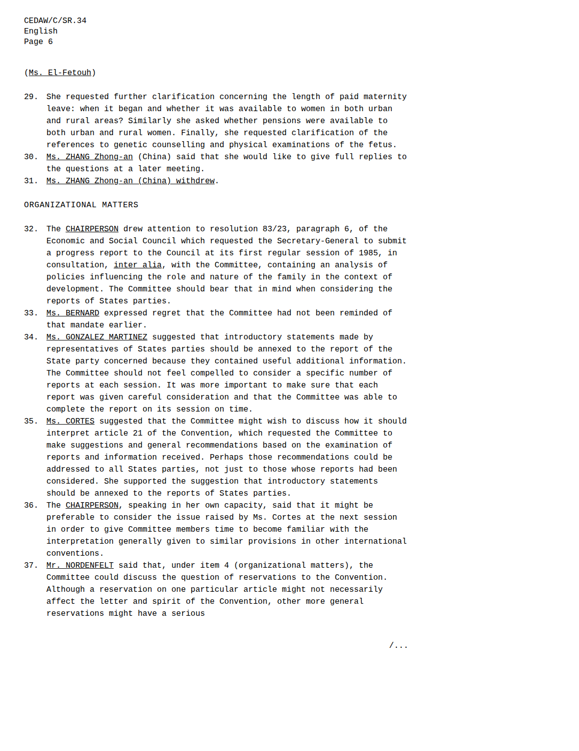CEDAW/C/SR.34
English
Page 6
(Ms. El-Fetouh)
29.
She requested further clarification concerning the length of paid maternity leave: when it began and whether it was available to women in both urban and rural areas? Similarly she asked whether pensions were available to both urban and rural women. Finally, she requested clarification of the references to genetic counselling and physical examinations of the fetus.
30.
Ms. ZHANG Zhong-an (China) said that she would like to give full replies to the questions at a later meeting.
31.
Ms. ZHANG Zhong-an (China) withdrew.
ORGANIZATIONAL MATTERS
32.
The CHAIRPERSON drew attention to resolution 83/23, paragraph 6, of the Economic and Social Council which requested the Secretary-General to submit a progress report to the Council at its first regular session of 1985, in consultation, inter alia, with the Committee, containing an analysis of policies influencing the role and nature of the family in the context of development. The Committee should bear that in mind when considering the reports of States parties.
33.
Ms. BERNARD expressed regret that the Committee had not been reminded of that mandate earlier.
34.
Ms. GONZALEZ MARTINEZ suggested that introductory statements made by representatives of States parties should be annexed to the report of the State party concerned because they contained useful additional information. The Committee should not feel compelled to consider a specific number of reports at each session. It was more important to make sure that each report was given careful consideration and that the Committee was able to complete the report on its session on time.
35.
Ms. CORTES suggested that the Committee might wish to discuss how it should interpret article 21 of the Convention, which requested the Committee to make suggestions and general recommendations based on the examination of reports and information received. Perhaps those recommendations could be addressed to all States parties, not just to those whose reports had been considered. She supported the suggestion that introductory statements should be annexed to the reports of States parties.
36.
The CHAIRPERSON, speaking in her own capacity, said that it might be preferable to consider the issue raised by Ms. Cortes at the next session in order to give Committee members time to become familiar with the interpretation generally given to similar provisions in other international conventions.
37.
Mr. NORDENFELT said that, under item 4 (organizational matters), the Committee could discuss the question of reservations to the Convention. Although a reservation on one particular article might not necessarily affect the letter and spirit of the Convention, other more general reservations might have a serious
/...